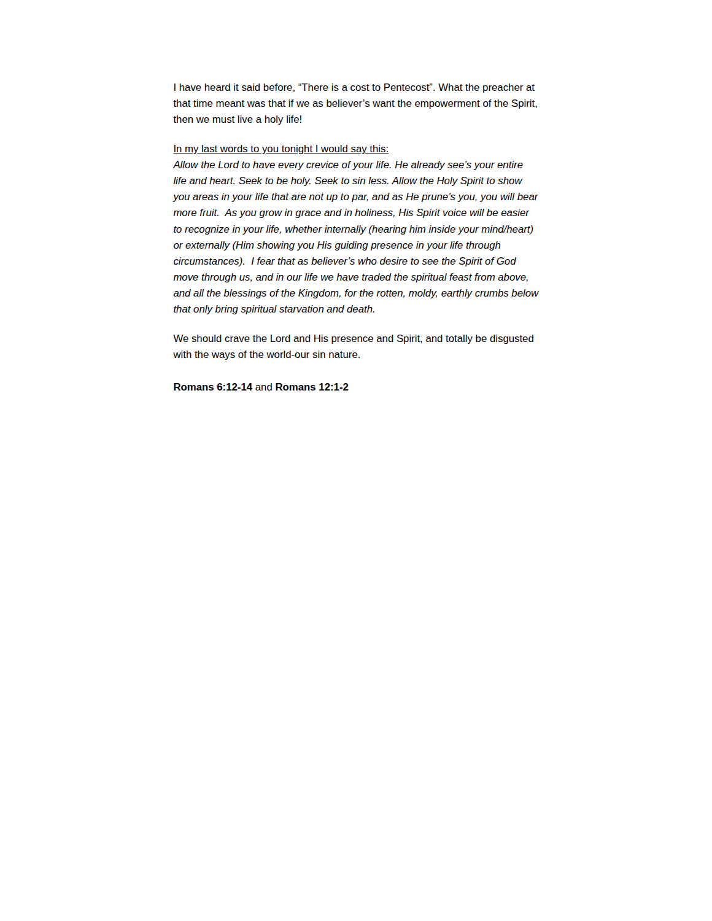I have heard it said before, “There is a cost to Pentecost”. What the preacher at that time meant was that if we as believer’s want the empowerment of the Spirit, then we must live a holy life!
In my last words to you tonight I would say this:
Allow the Lord to have every crevice of your life. He already see’s your entire life and heart. Seek to be holy. Seek to sin less. Allow the Holy Spirit to show you areas in your life that are not up to par, and as He prune’s you, you will bear more fruit. As you grow in grace and in holiness, His Spirit voice will be easier to recognize in your life, whether internally (hearing him inside your mind/heart) or externally (Him showing you His guiding presence in your life through circumstances). I fear that as believer’s who desire to see the Spirit of God move through us, and in our life we have traded the spiritual feast from above, and all the blessings of the Kingdom, for the rotten, moldy, earthly crumbs below that only bring spiritual starvation and death.
We should crave the Lord and His presence and Spirit, and totally be disgusted with the ways of the world-our sin nature.
Romans 6:12-14 and Romans 12:1-2